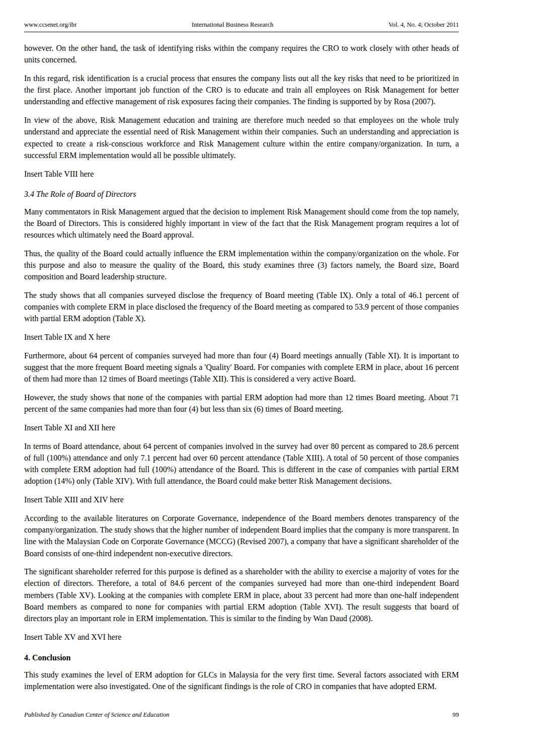www.ccsenet.org/ibr International Business Research Vol. 4, No. 4; October 2011
however. On the other hand, the task of identifying risks within the company requires the CRO to work closely with other heads of units concerned.
In this regard, risk identification is a crucial process that ensures the company lists out all the key risks that need to be prioritized in the first place. Another important job function of the CRO is to educate and train all employees on Risk Management for better understanding and effective management of risk exposures facing their companies. The finding is supported by by Rosa (2007).
In view of the above, Risk Management education and training are therefore much needed so that employees on the whole truly understand and appreciate the essential need of Risk Management within their companies. Such an understanding and appreciation is expected to create a risk-conscious workforce and Risk Management culture within the entire company/organization. In turn, a successful ERM implementation would all be possible ultimately.
Insert Table VIII here
3.4 The Role of Board of Directors
Many commentators in Risk Management argued that the decision to implement Risk Management should come from the top namely, the Board of Directors. This is considered highly important in view of the fact that the Risk Management program requires a lot of resources which ultimately need the Board approval.
Thus, the quality of the Board could actually influence the ERM implementation within the company/organization on the whole. For this purpose and also to measure the quality of the Board, this study examines three (3) factors namely, the Board size, Board composition and Board leadership structure.
The study shows that all companies surveyed disclose the frequency of Board meeting (Table IX). Only a total of 46.1 percent of companies with complete ERM in place disclosed the frequency of the Board meeting as compared to 53.9 percent of those companies with partial ERM adoption (Table X).
Insert Table IX and X here
Furthermore, about 64 percent of companies surveyed had more than four (4) Board meetings annually (Table XI). It is important to suggest that the more frequent Board meeting signals a 'Quality' Board. For companies with complete ERM in place, about 16 percent of them had more than 12 times of Board meetings (Table XII). This is considered a very active Board.
However, the study shows that none of the companies with partial ERM adoption had more than 12 times Board meeting. About 71 percent of the same companies had more than four (4) but less than six (6) times of Board meeting.
Insert Table XI and XII here
In terms of Board attendance, about 64 percent of companies involved in the survey had over 80 percent as compared to 28.6 percent of full (100%) attendance and only 7.1 percent had over 60 percent attendance (Table XIII). A total of 50 percent of those companies with complete ERM adoption had full (100%) attendance of the Board. This is different in the case of companies with partial ERM adoption (14%) only (Table XIV). With full attendance, the Board could make better Risk Management decisions.
Insert Table XIII and XIV here
According to the available literatures on Corporate Governance, independence of the Board members denotes transparency of the company/organization. The study shows that the higher number of independent Board implies that the company is more transparent. In line with the Malaysian Code on Corporate Governance (MCCG) (Revised 2007), a company that have a significant shareholder of the Board consists of one-third independent non-executive directors.
The significant shareholder referred for this purpose is defined as a shareholder with the ability to exercise a majority of votes for the election of directors. Therefore, a total of 84.6 percent of the companies surveyed had more than one-third independent Board members (Table XV). Looking at the companies with complete ERM in place, about 33 percent had more than one-half independent Board members as compared to none for companies with partial ERM adoption (Table XVI). The result suggests that board of directors play an important role in ERM implementation. This is similar to the finding by Wan Daud (2008).
Insert Table XV and XVI here
4. Conclusion
This study examines the level of ERM adoption for GLCs in Malaysia for the very first time. Several factors associated with ERM implementation were also investigated. One of the significant findings is the role of CRO in companies that have adopted ERM.
Published by Canadian Center of Science and Education 99